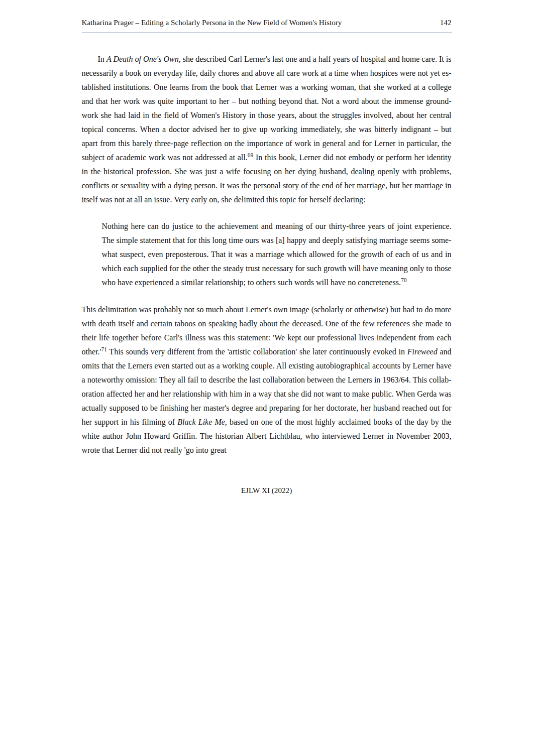Katharina Prager – Editing a Scholarly Persona in the New Field of Women's History 142
In A Death of One's Own, she described Carl Lerner's last one and a half years of hospital and home care. It is necessarily a book on everyday life, daily chores and above all care work at a time when hospices were not yet established institutions. One learns from the book that Lerner was a working woman, that she worked at a college and that her work was quite important to her – but nothing beyond that. Not a word about the immense groundwork she had laid in the field of Women's History in those years, about the struggles involved, about her central topical concerns. When a doctor advised her to give up working immediately, she was bitterly indignant – but apart from this barely three-page reflection on the importance of work in general and for Lerner in particular, the subject of academic work was not addressed at all.69 In this book, Lerner did not embody or perform her identity in the historical profession. She was just a wife focusing on her dying husband, dealing openly with problems, conflicts or sexuality with a dying person. It was the personal story of the end of her marriage, but her marriage in itself was not at all an issue. Very early on, she delimited this topic for herself declaring:
Nothing here can do justice to the achievement and meaning of our thirty-three years of joint experience. The simple statement that for this long time ours was [a] happy and deeply satisfying marriage seems somewhat suspect, even preposterous. That it was a marriage which allowed for the growth of each of us and in which each supplied for the other the steady trust necessary for such growth will have meaning only to those who have experienced a similar relationship; to others such words will have no concreteness.70
This delimitation was probably not so much about Lerner's own image (scholarly or otherwise) but had to do more with death itself and certain taboos on speaking badly about the deceased. One of the few references she made to their life together before Carl's illness was this statement: 'We kept our professional lives independent from each other.'71 This sounds very different from the 'artistic collaboration' she later continuously evoked in Fireweed and omits that the Lerners even started out as a working couple. All existing autobiographical accounts by Lerner have a noteworthy omission: They all fail to describe the last collaboration between the Lerners in 1963/64. This collaboration affected her and her relationship with him in a way that she did not want to make public. When Gerda was actually supposed to be finishing her master's degree and preparing for her doctorate, her husband reached out for her support in his filming of Black Like Me, based on one of the most highly acclaimed books of the day by the white author John Howard Griffin. The historian Albert Lichtblau, who interviewed Lerner in November 2003, wrote that Lerner did not really 'go into great
EJLW XI (2022)